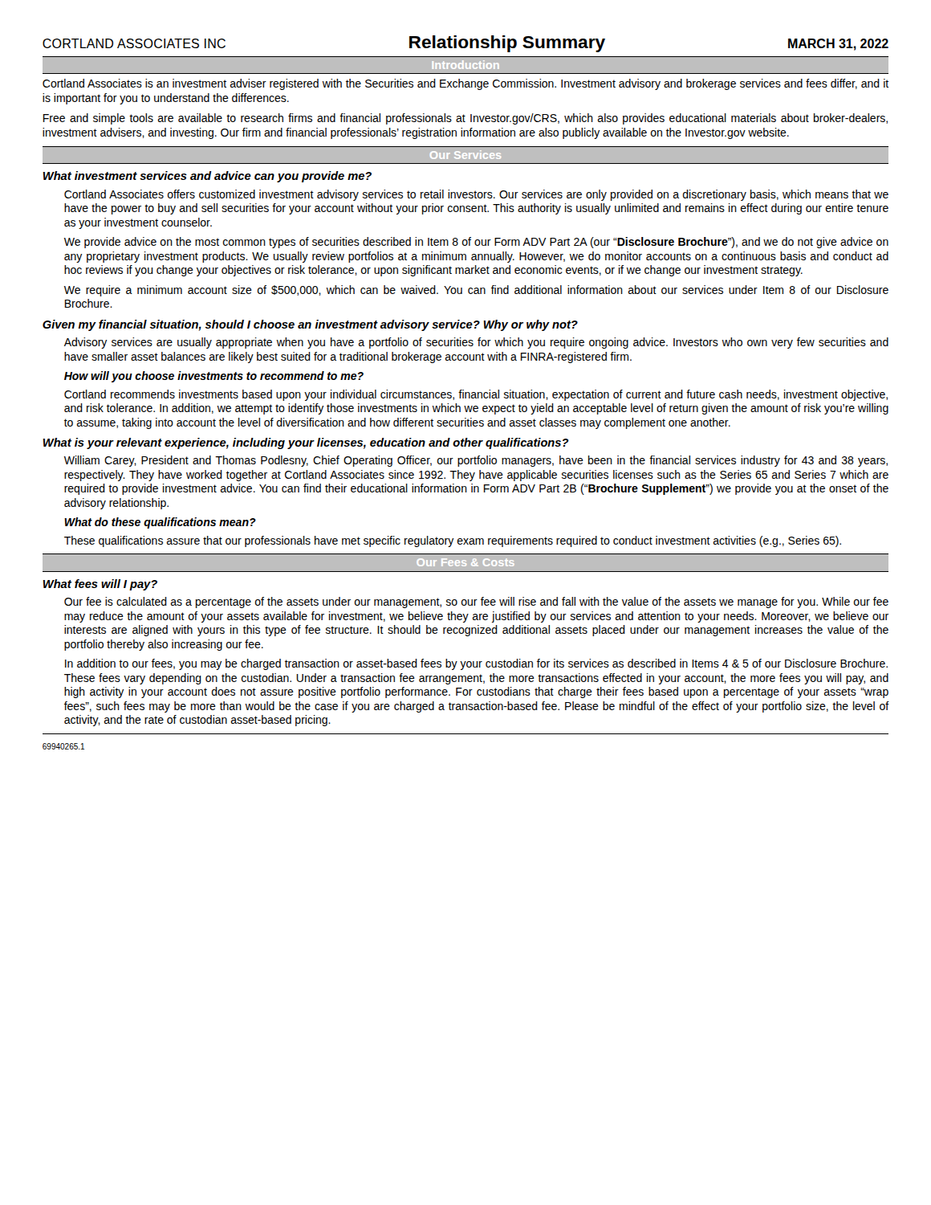CORTLAND ASSOCIATES INC
Relationship Summary
MARCH 31, 2022
Introduction
Cortland Associates is an investment adviser registered with the Securities and Exchange Commission. Investment advisory and brokerage services and fees differ, and it is important for you to understand the differences.
Free and simple tools are available to research firms and financial professionals at Investor.gov/CRS, which also provides educational materials about broker-dealers, investment advisers, and investing. Our firm and financial professionals’ registration information are also publicly available on the Investor.gov website.
Our Services
What investment services and advice can you provide me?
Cortland Associates offers customized investment advisory services to retail investors. Our services are only provided on a discretionary basis, which means that we have the power to buy and sell securities for your account without your prior consent. This authority is usually unlimited and remains in effect during our entire tenure as your investment counselor.
We provide advice on the most common types of securities described in Item 8 of our Form ADV Part 2A (our “Disclosure Brochure”), and we do not give advice on any proprietary investment products. We usually review portfolios at a minimum annually. However, we do monitor accounts on a continuous basis and conduct ad hoc reviews if you change your objectives or risk tolerance, or upon significant market and economic events, or if we change our investment strategy.
We require a minimum account size of $500,000, which can be waived. You can find additional information about our services under Item 8 of our Disclosure Brochure.
Given my financial situation, should I choose an investment advisory service? Why or why not?
Advisory services are usually appropriate when you have a portfolio of securities for which you require ongoing advice. Investors who own very few securities and have smaller asset balances are likely best suited for a traditional brokerage account with a FINRA-registered firm.
How will you choose investments to recommend to me?
Cortland recommends investments based upon your individual circumstances, financial situation, expectation of current and future cash needs, investment objective, and risk tolerance. In addition, we attempt to identify those investments in which we expect to yield an acceptable level of return given the amount of risk you’re willing to assume, taking into account the level of diversification and how different securities and asset classes may complement one another.
What is your relevant experience, including your licenses, education and other qualifications?
William Carey, President and Thomas Podlesny, Chief Operating Officer, our portfolio managers, have been in the financial services industry for 43 and 38 years, respectively. They have worked together at Cortland Associates since 1992. They have applicable securities licenses such as the Series 65 and Series 7 which are required to provide investment advice. You can find their educational information in Form ADV Part 2B (“Brochure Supplement”) we provide you at the onset of the advisory relationship.
What do these qualifications mean?
These qualifications assure that our professionals have met specific regulatory exam requirements required to conduct investment activities (e.g., Series 65).
Our Fees & Costs
What fees will I pay?
Our fee is calculated as a percentage of the assets under our management, so our fee will rise and fall with the value of the assets we manage for you. While our fee may reduce the amount of your assets available for investment, we believe they are justified by our services and attention to your needs. Moreover, we believe our interests are aligned with yours in this type of fee structure. It should be recognized additional assets placed under our management increases the value of the portfolio thereby also increasing our fee.
In addition to our fees, you may be charged transaction or asset-based fees by your custodian for its services as described in Items 4 & 5 of our Disclosure Brochure. These fees vary depending on the custodian. Under a transaction fee arrangement, the more transactions effected in your account, the more fees you will pay, and high activity in your account does not assure positive portfolio performance. For custodians that charge their fees based upon a percentage of your assets “wrap fees”, such fees may be more than would be the case if you are charged a transaction-based fee. Please be mindful of the effect of your portfolio size, the level of activity, and the rate of custodian asset-based pricing.
69940265.1